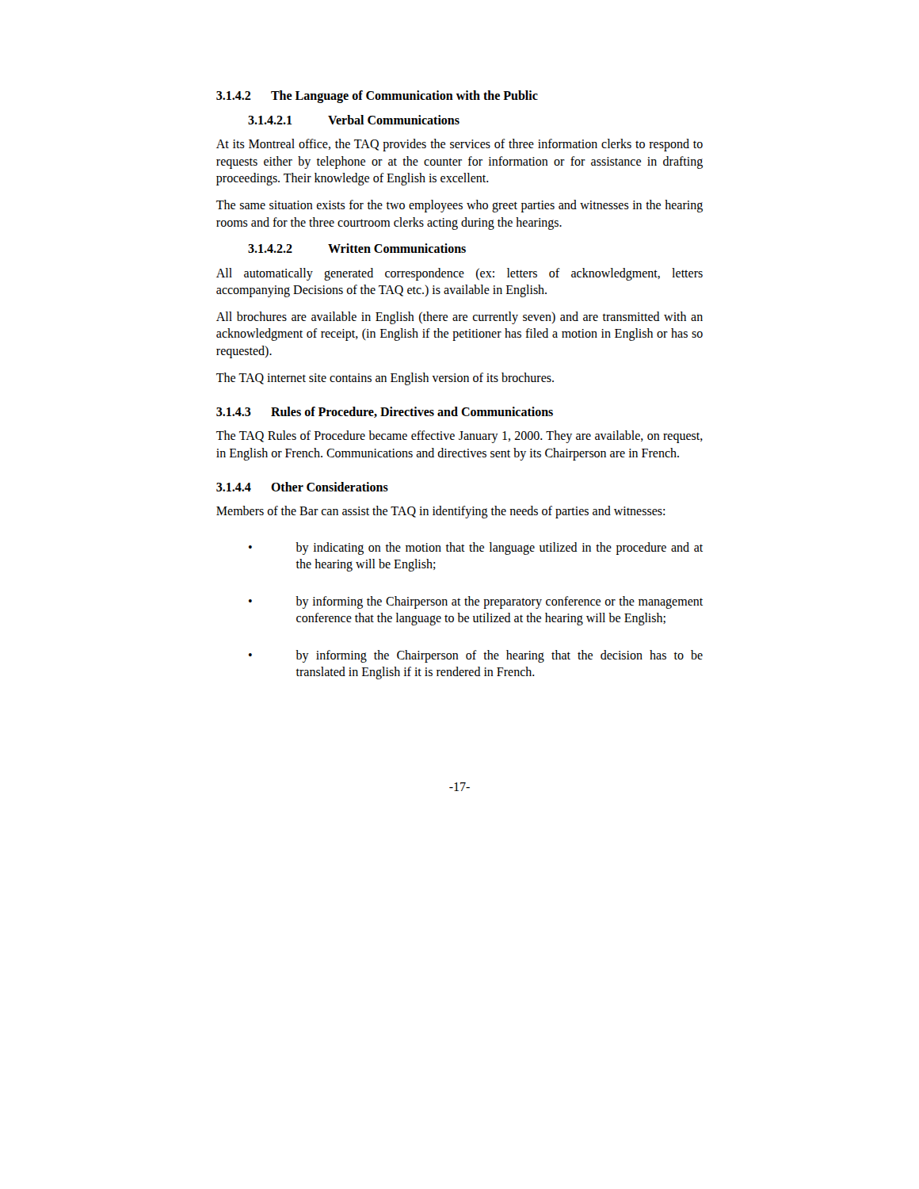3.1.4.2 The Language of Communication with the Public
3.1.4.2.1 Verbal Communications
At its Montreal office, the TAQ provides the services of three information clerks to respond to requests either by telephone or at the counter for information or for assistance in drafting proceedings. Their knowledge of English is excellent.
The same situation exists for the two employees who greet parties and witnesses in the hearing rooms and for the three courtroom clerks acting during the hearings.
3.1.4.2.2 Written Communications
All automatically generated correspondence (ex: letters of acknowledgment, letters accompanying Decisions of the TAQ etc.) is available in English.
All brochures are available in English (there are currently seven) and are transmitted with an acknowledgment of receipt, (in English if the petitioner has filed a motion in English or has so requested).
The TAQ internet site contains an English version of its brochures.
3.1.4.3 Rules of Procedure, Directives and Communications
The TAQ Rules of Procedure became effective January 1, 2000. They are available, on request, in English or French. Communications and directives sent by its Chairperson are in French.
3.1.4.4 Other Considerations
Members of the Bar can assist the TAQ in identifying the needs of parties and witnesses:
by indicating on the motion that the language utilized in the procedure and at the hearing will be English;
by informing the Chairperson at the preparatory conference or the management conference that the language to be utilized at the hearing will be English;
by informing the Chairperson of the hearing that the decision has to be translated in English if it is rendered in French.
-17-